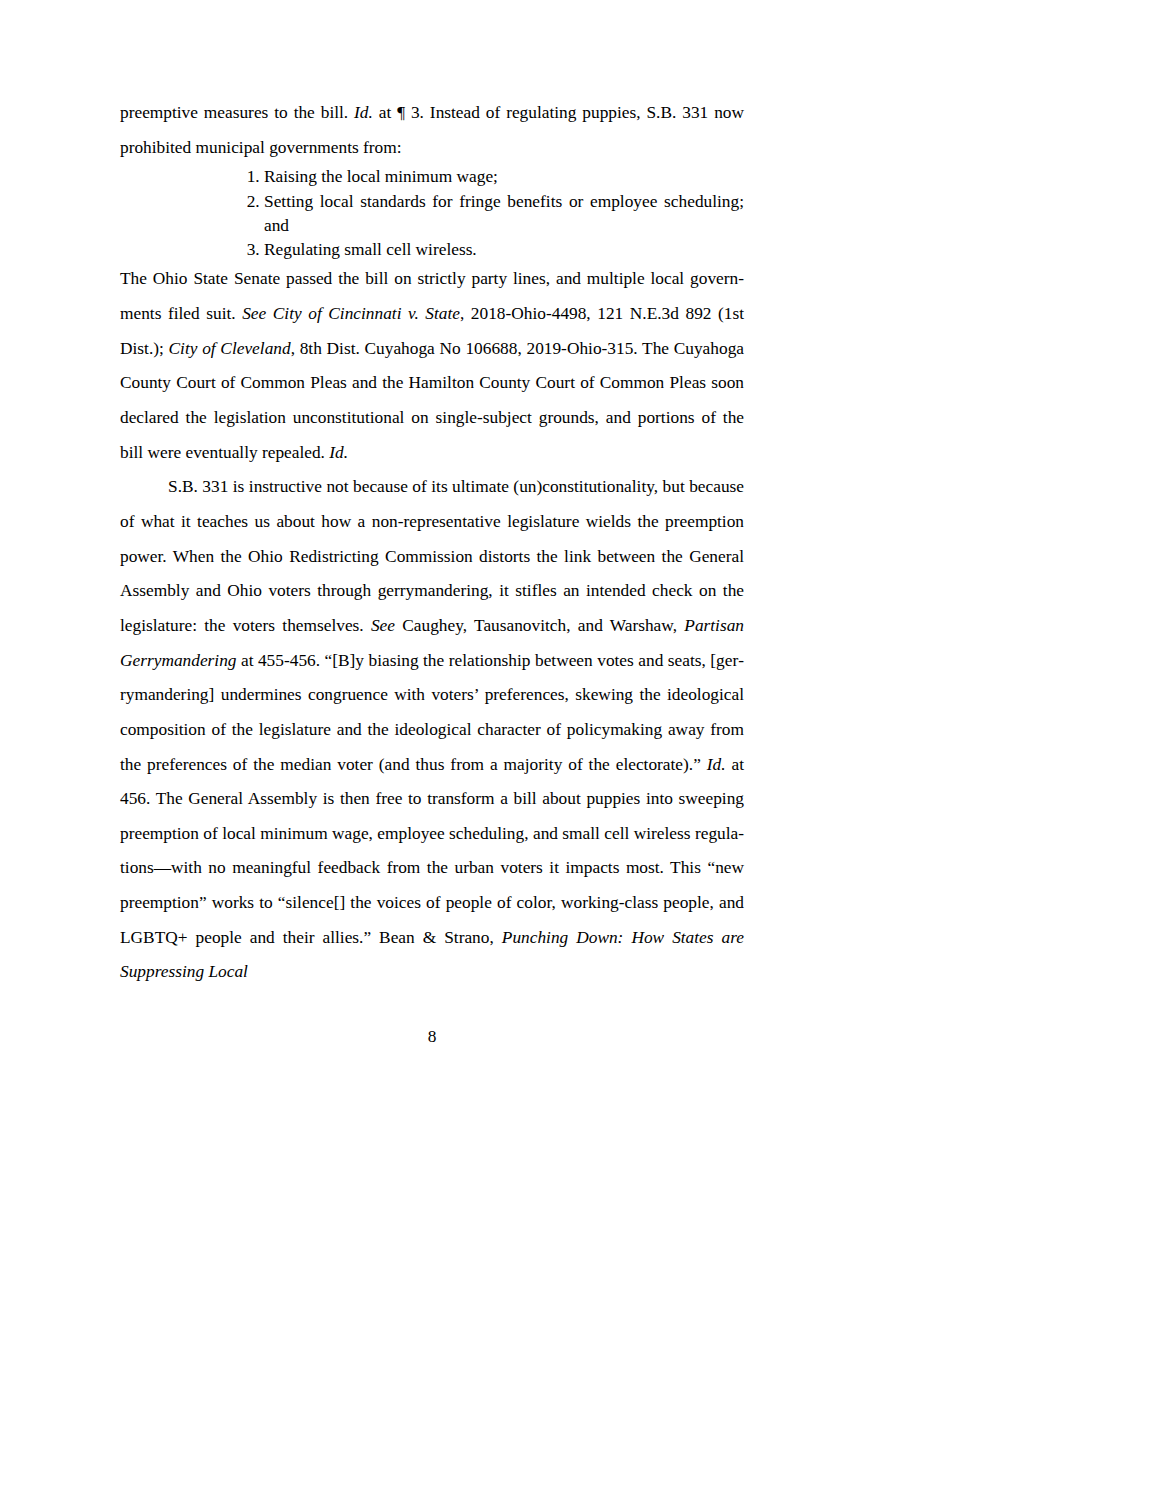preemptive measures to the bill. Id. at ¶ 3. Instead of regulating puppies, S.B. 331 now prohibited municipal governments from:
Raising the local minimum wage;
Setting local standards for fringe benefits or employee scheduling; and
Regulating small cell wireless.
The Ohio State Senate passed the bill on strictly party lines, and multiple local governments filed suit. See City of Cincinnati v. State, 2018-Ohio-4498, 121 N.E.3d 892 (1st Dist.); City of Cleveland, 8th Dist. Cuyahoga No 106688, 2019-Ohio-315. The Cuyahoga County Court of Common Pleas and the Hamilton County Court of Common Pleas soon declared the legislation unconstitutional on single-subject grounds, and portions of the bill were eventually repealed. Id.
S.B. 331 is instructive not because of its ultimate (un)constitutionality, but because of what it teaches us about how a non-representative legislature wields the preemption power. When the Ohio Redistricting Commission distorts the link between the General Assembly and Ohio voters through gerrymandering, it stifles an intended check on the legislature: the voters themselves. See Caughey, Tausanovitch, and Warshaw, Partisan Gerrymandering at 455-456. “[B]y biasing the relationship between votes and seats, [gerrymandering] undermines congruence with voters’ preferences, skewing the ideological composition of the legislature and the ideological character of policymaking away from the preferences of the median voter (and thus from a majority of the electorate).” Id. at 456. The General Assembly is then free to transform a bill about puppies into sweeping preemption of local minimum wage, employee scheduling, and small cell wireless regulations—with no meaningful feedback from the urban voters it impacts most. This “new preemption” works to “silence[] the voices of people of color, working-class people, and LGBTQ+ people and their allies.” Bean & Strano, Punching Down: How States are Suppressing Local
8